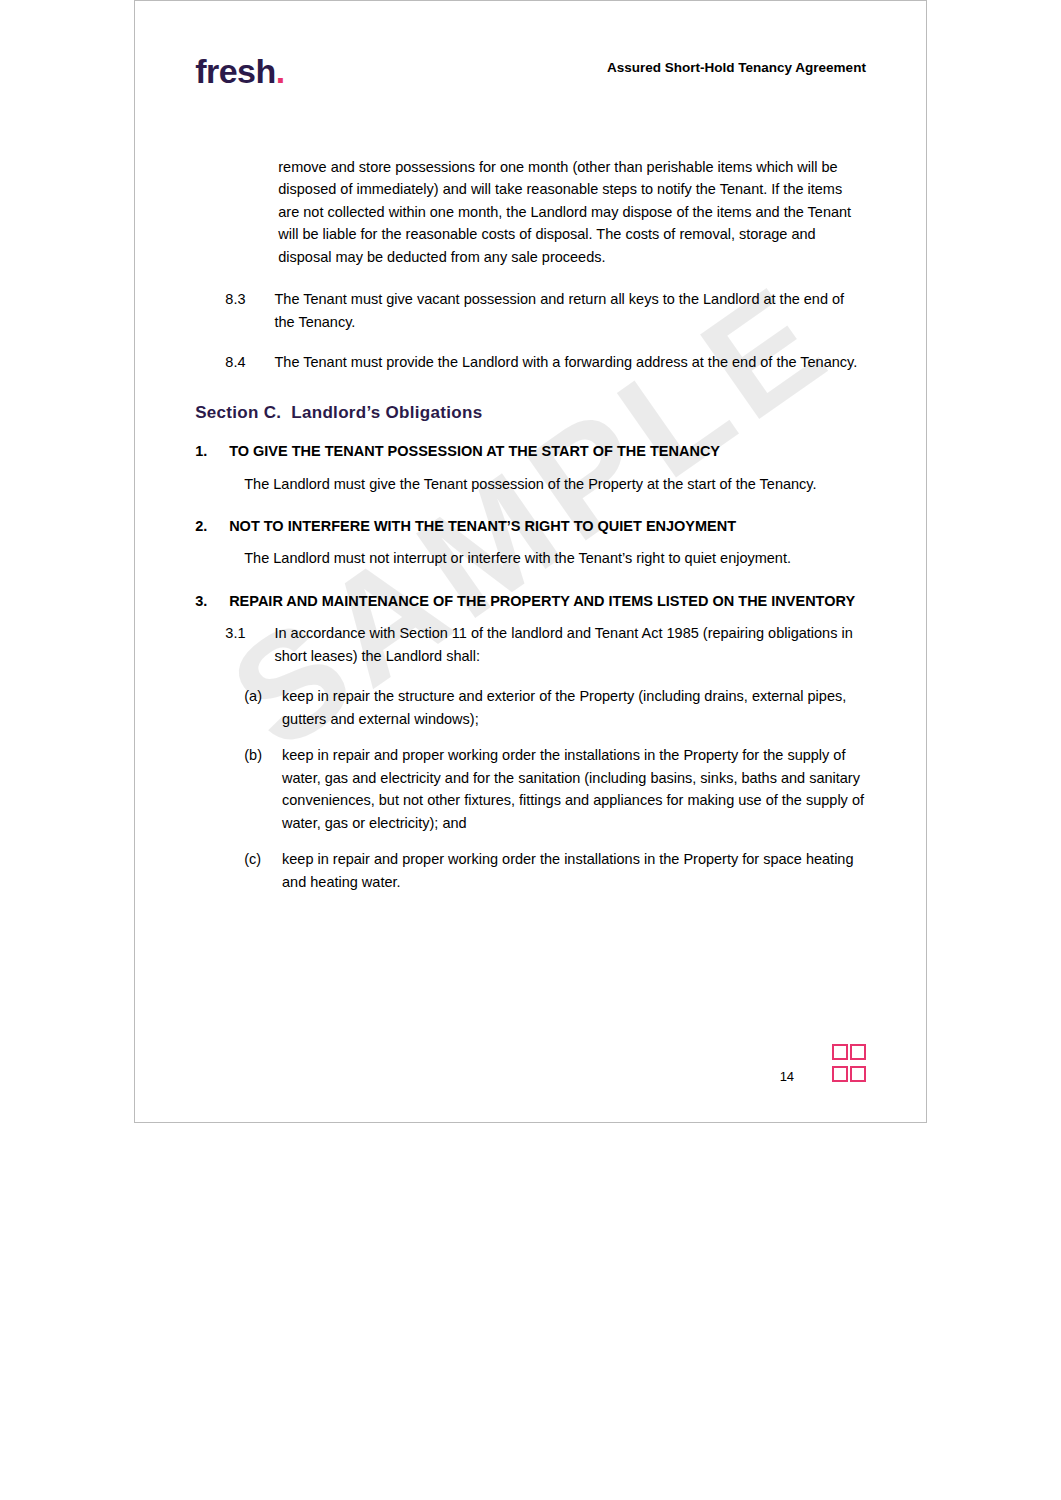SAMPLE
fresh.
Assured Short-Hold Tenancy Agreement
remove and store possessions for one month (other than perishable items which will be disposed of immediately) and will take reasonable steps to notify the Tenant. If the items are not collected within one month, the Landlord may dispose of the items and the Tenant will be liable for the reasonable costs of disposal. The costs of removal, storage and disposal may be deducted from any sale proceeds.
8.3
The Tenant must give vacant possession and return all keys to the Landlord at the end of the Tenancy.
8.4
The Tenant must provide the Landlord with a forwarding address at the end of the Tenancy.
Section C. Landlord’s Obligations
1.
TO GIVE THE TENANT POSSESSION AT THE START OF THE TENANCY
The Landlord must give the Tenant possession of the Property at the start of the Tenancy.
2.
NOT TO INTERFERE WITH THE TENANT’S RIGHT TO QUIET ENJOYMENT
The Landlord must not interrupt or interfere with the Tenant’s right to quiet enjoyment.
3.
REPAIR AND MAINTENANCE OF THE PROPERTY AND ITEMS LISTED ON THE INVENTORY
3.1
In accordance with Section 11 of the landlord and Tenant Act 1985 (repairing obligations in short leases) the Landlord shall:
(a)
keep in repair the structure and exterior of the Property (including drains, external pipes, gutters and external windows);
(b)
keep in repair and proper working order the installations in the Property for the supply of water, gas and electricity and for the sanitation (including basins, sinks, baths and sanitary conveniences, but not other fixtures, fittings and appliances for making use of the supply of water, gas or electricity); and
(c)
keep in repair and proper working order the installations in the Property for space heating and heating water.
14